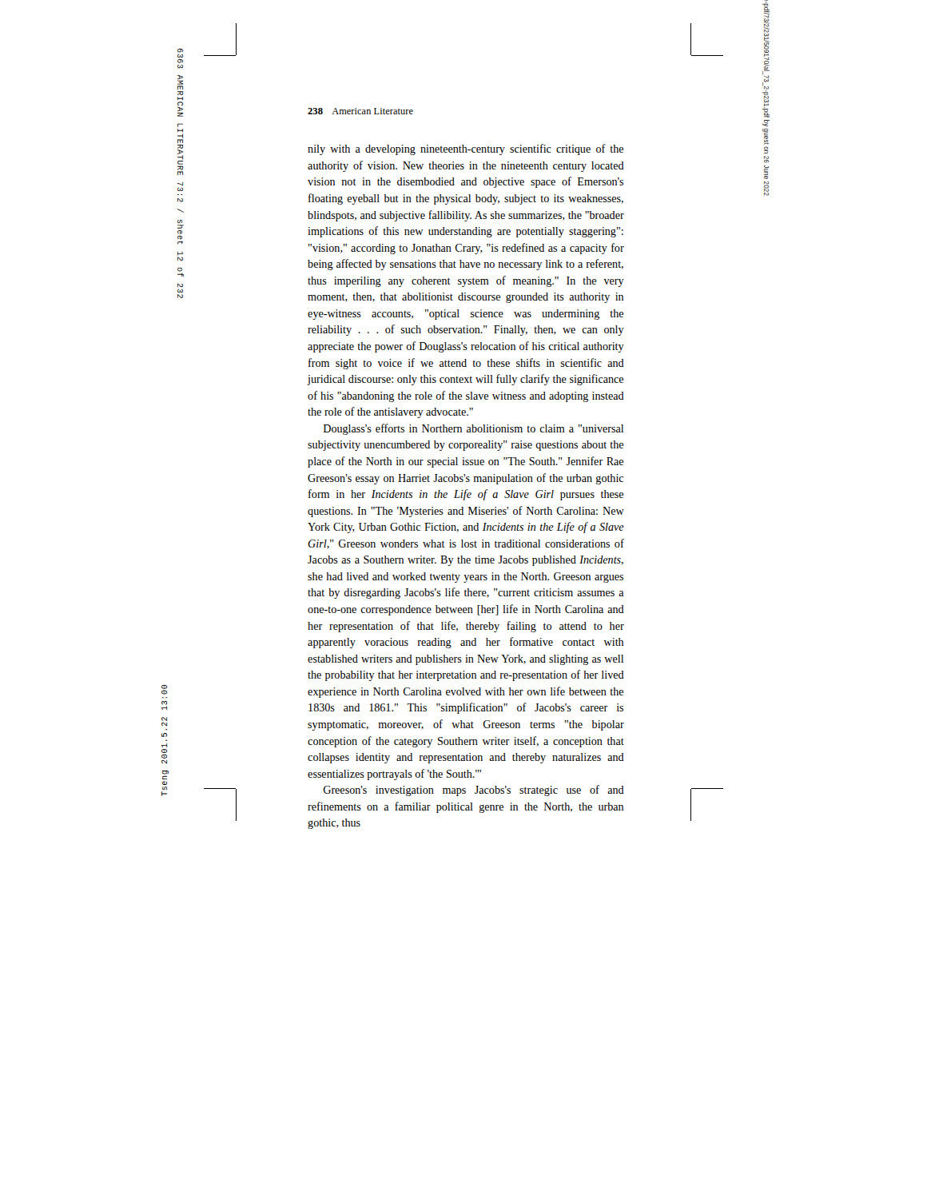6363 AMERICAN LITERATURE 73:2 / sheet 12 of 232
Tseng 2001.5.22 13:00
Downloaded from http://read.dukeupress.edu/american-literature/article-pdf/73/2/231/509170/al_73_2-p231.pdf by guest on 26 June 2022
238 American Literature
nily with a developing nineteenth-century scientific critique of the authority of vision. New theories in the nineteenth century located vision not in the disembodied and objective space of Emerson's floating eyeball but in the physical body, subject to its weaknesses, blindspots, and subjective fallibility. As she summarizes, the "broader implications of this new understanding are potentially staggering": "vision," according to Jonathan Crary, "is redefined as a capacity for being affected by sensations that have no necessary link to a referent, thus imperiling any coherent system of meaning." In the very moment, then, that abolitionist discourse grounded its authority in eye-witness accounts, "optical science was undermining the reliability . . . of such observation." Finally, then, we can only appreciate the power of Douglass's relocation of his critical authority from sight to voice if we attend to these shifts in scientific and juridical discourse: only this context will fully clarify the significance of his "abandoning the role of the slave witness and adopting instead the role of the antislavery advocate."
Douglass's efforts in Northern abolitionism to claim a "universal subjectivity unencumbered by corporeality" raise questions about the place of the North in our special issue on "The South." Jennifer Rae Greeson's essay on Harriet Jacobs's manipulation of the urban gothic form in her Incidents in the Life of a Slave Girl pursues these questions. In "The 'Mysteries and Miseries' of North Carolina: New York City, Urban Gothic Fiction, and Incidents in the Life of a Slave Girl," Greeson wonders what is lost in traditional considerations of Jacobs as a Southern writer. By the time Jacobs published Incidents, she had lived and worked twenty years in the North. Greeson argues that by disregarding Jacobs's life there, "current criticism assumes a one-to-one correspondence between [her] life in North Carolina and her representation of that life, thereby failing to attend to her apparently voracious reading and her formative contact with established writers and publishers in New York, and slighting as well the probability that her interpretation and re-presentation of her lived experience in North Carolina evolved with her own life between the 1830s and 1861." This "simplification" of Jacobs's career is symptomatic, moreover, of what Greeson terms "the bipolar conception of the category Southern writer itself, a conception that collapses identity and representation and thereby naturalizes and essentializes portrayals of 'the South.'"
Greeson's investigation maps Jacobs's strategic use of and refinements on a familiar political genre in the North, the urban gothic, thus